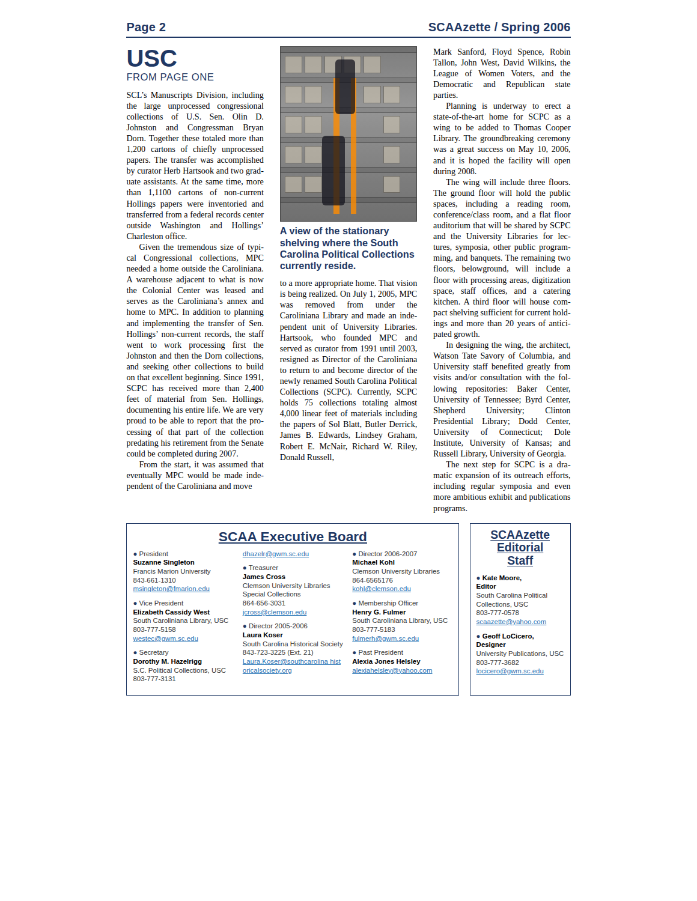Page 2
SCAAzette / Spring 2006
USC
FROM PAGE ONE
SCL’s Manuscripts Division, including the large unprocessed congressional collections of U.S. Sen. Olin D. Johnston and Congressman Bryan Dorn. Together these totaled more than 1,200 cartons of chiefly unprocessed papers. The transfer was accomplished by curator Herb Hartsook and two graduate assistants. At the same time, more than 1,1100 cartons of non-current Hollings papers were inventoried and transferred from a federal records center outside Washington and Hollings’ Charleston office.
Given the tremendous size of typical Congressional collections, MPC needed a home outside the Caroliniana. A warehouse adjacent to what is now the Colonial Center was leased and serves as the Caroliniana’s annex and home to MPC. In addition to planning and implementing the transfer of Sen. Hollings’ non-current records, the staff went to work processing first the Johnston and then the Dorn collections, and seeking other collections to build on that excellent beginning. Since 1991, SCPC has received more than 2,400 feet of material from Sen. Hollings, documenting his entire life. We are very proud to be able to report that the processing of that part of the collection predating his retirement from the Senate could be completed during 2007.
From the start, it was assumed that eventually MPC would be made independent of the Caroliniana and move
A view of the stationary shelving where the South Carolina Political Collections currently reside.
to a more appropriate home. That vision is being realized. On July 1, 2005, MPC was removed from under the Caroliniana Library and made an independent unit of University Libraries. Hartsook, who founded MPC and served as curator from 1991 until 2003, resigned as Director of the Caroliniana to return to and become director of the newly renamed South Carolina Political Collections (SCPC). Currently, SCPC holds 75 collections totaling almost 4,000 linear feet of materials including the papers of Sol Blatt, Butler Derrick, James B. Edwards, Lindsey Graham, Robert E. McNair, Richard W. Riley, Donald Russell,
Mark Sanford, Floyd Spence, Robin Tallon, John West, David Wilkins, the League of Women Voters, and the Democratic and Republican state parties.
Planning is underway to erect a state-of-the-art home for SCPC as a wing to be added to Thomas Cooper Library. The groundbreaking ceremony was a great success on May 10, 2006, and it is hoped the facility will open during 2008.
The wing will include three floors. The ground floor will hold the public spaces, including a reading room, conference/class room, and a flat floor auditorium that will be shared by SCPC and the University Libraries for lectures, symposia, other public programming, and banquets. The remaining two floors, belowground, will include a floor with processing areas, digitization space, staff offices, and a catering kitchen. A third floor will house compact shelving sufficient for current holdings and more than 20 years of anticipated growth.
In designing the wing, the architect, Watson Tate Savory of Columbia, and University staff benefited greatly from visits and/or consultation with the following repositories: Baker Center, University of Tennessee; Byrd Center, Shepherd University; Clinton Presidential Library; Dodd Center, University of Connecticut; Dole Institute, University of Kansas; and Russell Library, University of Georgia.
The next step for SCPC is a dramatic expansion of its outreach efforts, including regular symposia and even more ambitious exhibit and publications programs.
SCAA Executive Board
● President
Suzanne Singleton
Francis Marion University
843-661-1310
msingleton@fmarion.edu
● Vice President
Elizabeth Cassidy West
South Caroliniana Library, USC
803-777-5158
westec@gwm.sc.edu
● Secretary
Dorothy M. Hazelrigg
S.C. Political Collections, USC
803-777-3131
dhazelr@gwm.sc.edu
● Treasurer
James Cross
Clemson University Libraries
Special Collections
864-656-3031
jcross@clemson.edu
● Director 2005-2006
Laura Koser
South Carolina Historical Society
843-723-3225 (Ext. 21)
Laura.Koser@southcarolina historicalsociety.org
● Director 2006-2007
Michael Kohl
Clemson University Libraries
864-6565176
kohl@clemson.edu
● Membership Officer
Henry G. Fulmer
South Caroliniana Library, USC
803-777-5183
fulmerh@gwm.sc.edu
● Past President
Alexia Jones Helsley
alexiahelsley@yahoo.com
SCAAzette
Editorial
Staff
● Kate Moore,
Editor
South Carolina Political Collections, USC
803-777-0578
scaazette@yahoo.com
● Geoff LoCicero,
Designer
University Publications, USC
803-777-3682
locicero@gwm.sc.edu